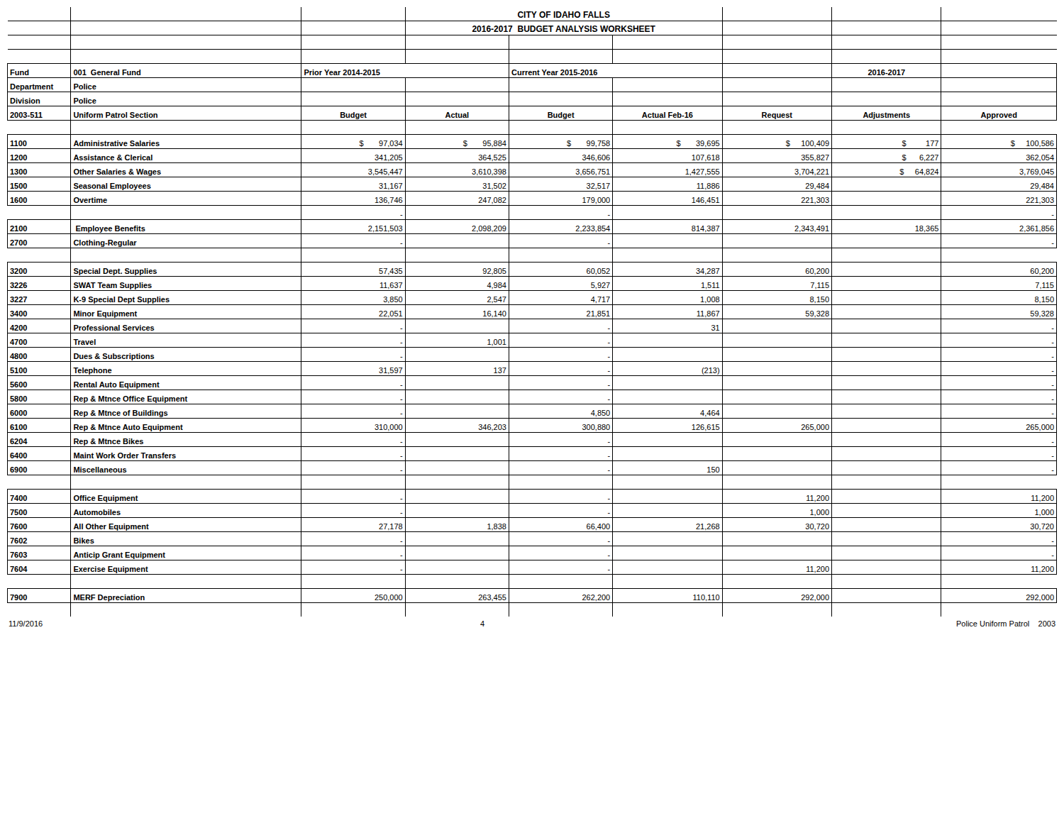| | | | CITY OF IDAHO FALLS | | | |
| | | | 2016-2017 BUDGET ANALYSIS WORKSHEET | | | |
| Fund | 001 General Fund | Prior Year 2014-2015 | Current Year 2015-2016 | | 2016-2017 | |
| Department | Police | | | | | | | |
| Division | Police | | | | | | | |
| 2003-511 | Uniform Patrol Section | Budget | Actual | Budget | Actual Feb-16 | Request | Adjustments | Approved |
| 1100 | Administrative Salaries | $ 97,034 | $ 95,884 | $ 99,758 | $ 39,695 | $ 100,409 | $ 177 | $ 100,586 |
| 1200 | Assistance & Clerical | 341,205 | 364,525 | 346,606 | 107,618 | 355,827 | $ 6,227 | 362,054 |
| 1300 | Other Salaries & Wages | 3,545,447 | 3,610,398 | 3,656,751 | 1,427,555 | 3,704,221 | $ 64,824 | 3,769,045 |
| 1500 | Seasonal Employees | 31,167 | 31,502 | 32,517 | 11,886 | 29,484 | | 29,484 |
| 1600 | Overtime | 136,746 | 247,082 | 179,000 | 146,451 | 221,303 | | 221,303 |
| | | - | | - | | | | - |
| 2100 | Employee Benefits | 2,151,503 | 2,098,209 | 2,233,854 | 814,387 | 2,343,491 | 18,365 | 2,361,856 |
| 2700 | Clothing-Regular | - | | - | | | | - |
| 3200 | Special Dept. Supplies | 57,435 | 92,805 | 60,052 | 34,287 | 60,200 | | 60,200 |
| 3226 | SWAT Team Supplies | 11,637 | 4,984 | 5,927 | 1,511 | 7,115 | | 7,115 |
| 3227 | K-9 Special Dept Supplies | 3,850 | 2,547 | 4,717 | 1,008 | 8,150 | | 8,150 |
| 3400 | Minor Equipment | 22,051 | 16,140 | 21,851 | 11,867 | 59,328 | | 59,328 |
| 4200 | Professional Services | - | | - | 31 | | | - |
| 4700 | Travel | - | 1,001 | - | | | | - |
| 4800 | Dues & Subscriptions | - | | - | | | | - |
| 5100 | Telephone | 31,597 | 137 | - | (213) | | | - |
| 5600 | Rental Auto Equipment | - | | - | | | | - |
| 5800 | Rep & Mtnce Office Equipment | - | | - | | | | - |
| 6000 | Rep & Mtnce of Buildings | - | | 4,850 | 4,464 | | | - |
| 6100 | Rep & Mtnce Auto Equipment | 310,000 | 346,203 | 300,880 | 126,615 | 265,000 | | 265,000 |
| 6204 | Rep & Mtnce Bikes | - | | - | | | | - |
| 6400 | Maint Work Order Transfers | - | | - | | | | - |
| 6900 | Miscellaneous | - | | - | 150 | | | - |
| 7400 | Office Equipment | - | | - | | 11,200 | | 11,200 |
| 7500 | Automobiles | - | | - | | 1,000 | | 1,000 |
| 7600 | All Other Equipment | 27,178 | 1,838 | 66,400 | 21,268 | 30,720 | | 30,720 |
| 7602 | Bikes | - | | - | | | | - |
| 7603 | Anticip Grant Equipment | - | | - | | | | - |
| 7604 | Exercise Equipment | - | | - | | 11,200 | | 11,200 |
| 7900 | MERF Depreciation | 250,000 | 263,455 | 262,200 | 110,110 | 292,000 | | 292,000 |
11/9/2016
4
Police Uniform Patrol 2003